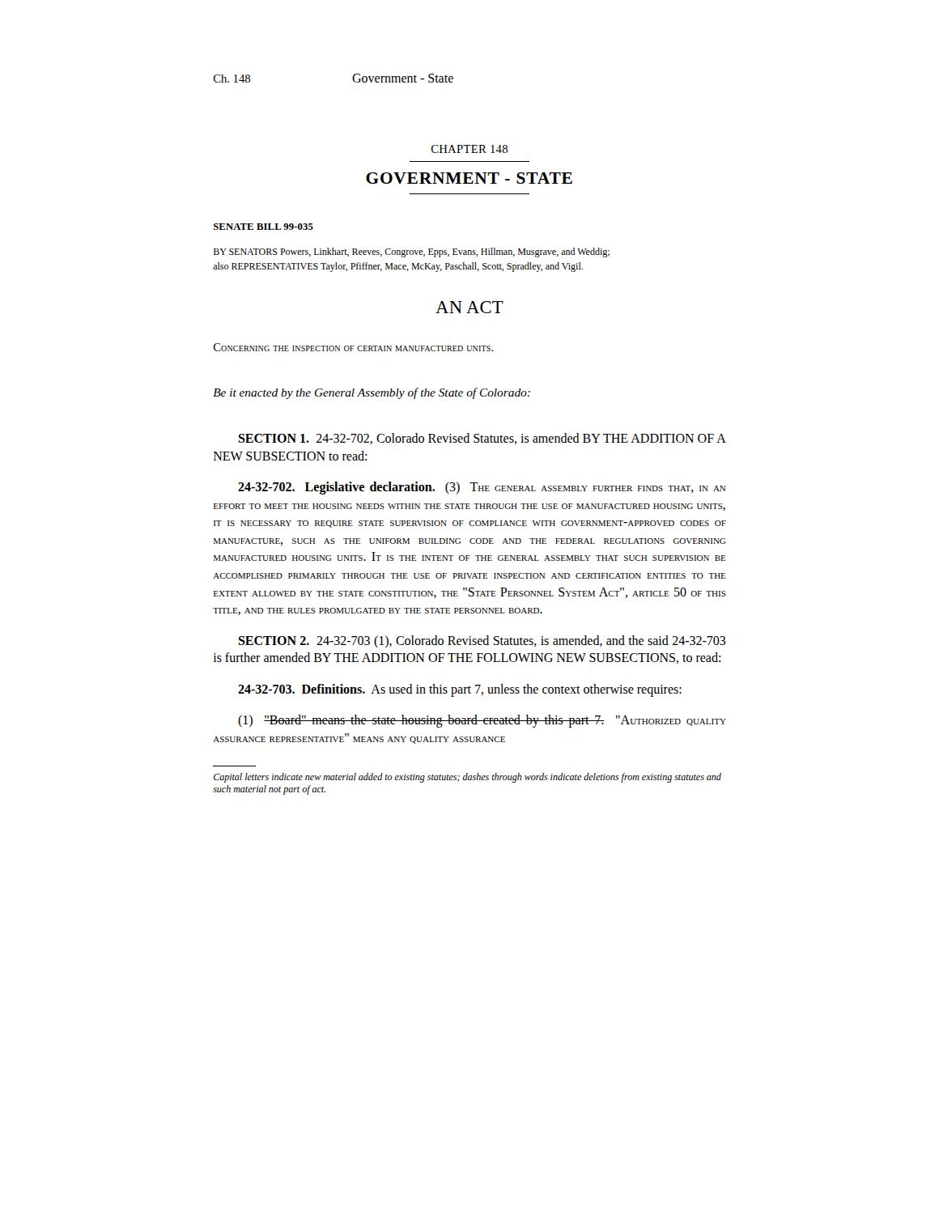Ch. 148
Government - State
CHAPTER 148
GOVERNMENT - STATE
SENATE BILL 99-035
BY SENATORS Powers, Linkhart, Reeves, Congrove, Epps, Evans, Hillman, Musgrave, and Weddig;
also REPRESENTATIVES Taylor, Pfiffner, Mace, McKay, Paschall, Scott, Spradley, and Vigil.
AN ACT
Concerning the inspection of certain manufactured units.
Be it enacted by the General Assembly of the State of Colorado:
SECTION 1. 24-32-702, Colorado Revised Statutes, is amended BY THE ADDITION OF A NEW SUBSECTION to read:
24-32-702. Legislative declaration. (3) The general assembly further finds that, in an effort to meet the housing needs within the state through the use of manufactured housing units, it is necessary to require state supervision of compliance with government-approved codes of manufacture, such as the uniform building code and the federal regulations governing manufactured housing units. It is the intent of the general assembly that such supervision be accomplished primarily through the use of private inspection and certification entities to the extent allowed by the state constitution, the "State Personnel System Act", article 50 of this title, and the rules promulgated by the state personnel board.
SECTION 2. 24-32-703 (1), Colorado Revised Statutes, is amended, and the said 24-32-703 is further amended BY THE ADDITION OF THE FOLLOWING NEW SUBSECTIONS, to read:
24-32-703. Definitions. As used in this part 7, unless the context otherwise requires:
(1) "Board" means the state housing board created by this part 7. "Authorized quality assurance representative" means any quality assurance
Capital letters indicate new material added to existing statutes; dashes through words indicate deletions from existing statutes and such material not part of act.